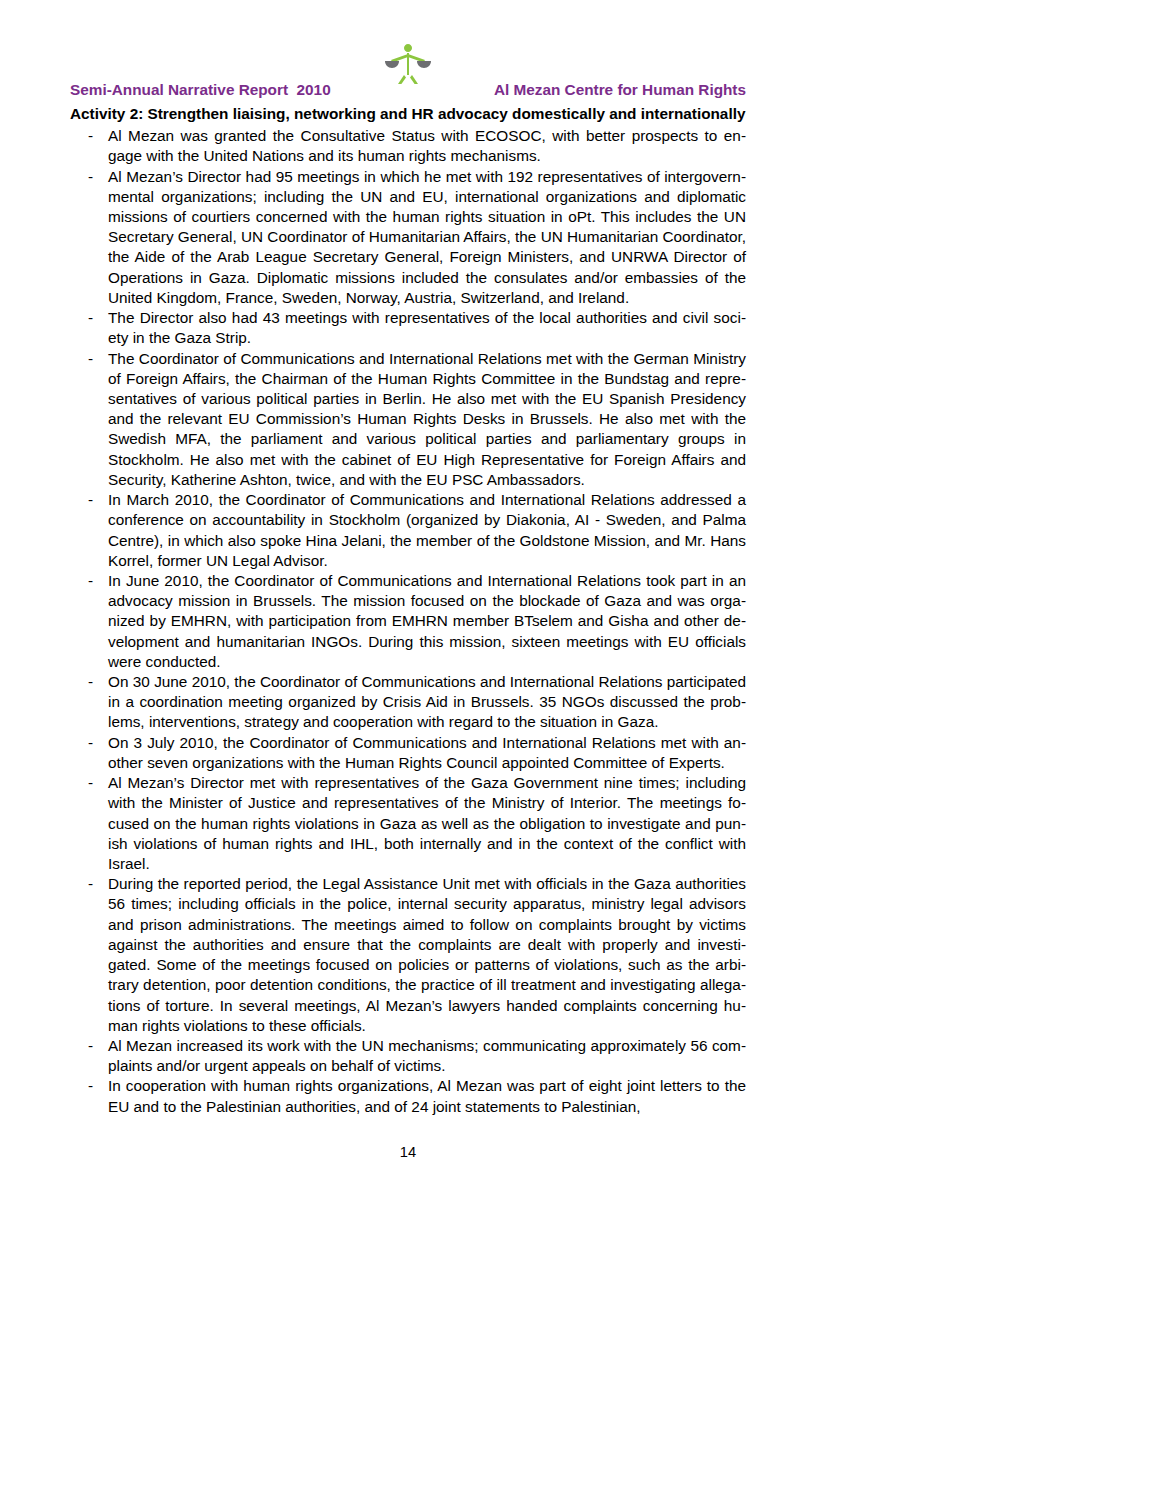Semi-Annual Narrative Report 2010 Al Mezan Centre for Human Rights
Activity 2: Strengthen liaising, networking and HR advocacy domestically and internationally
Al Mezan was granted the Consultative Status with ECOSOC, with better prospects to engage with the United Nations and its human rights mechanisms.
Al Mezan’s Director had 95 meetings in which he met with 192 representatives of intergovernmental organizations; including the UN and EU, international organizations and diplomatic missions of courtiers concerned with the human rights situation in oPt. This includes the UN Secretary General, UN Coordinator of Humanitarian Affairs, the UN Humanitarian Coordinator, the Aide of the Arab League Secretary General, Foreign Ministers, and UNRWA Director of Operations in Gaza. Diplomatic missions included the consulates and/or embassies of the United Kingdom, France, Sweden, Norway, Austria, Switzerland, and Ireland.
The Director also had 43 meetings with representatives of the local authorities and civil society in the Gaza Strip.
The Coordinator of Communications and International Relations met with the German Ministry of Foreign Affairs, the Chairman of the Human Rights Committee in the Bundstag and representatives of various political parties in Berlin. He also met with the EU Spanish Presidency and the relevant EU Commission’s Human Rights Desks in Brussels. He also met with the Swedish MFA, the parliament and various political parties and parliamentary groups in Stockholm. He also met with the cabinet of EU High Representative for Foreign Affairs and Security, Katherine Ashton, twice, and with the EU PSC Ambassadors.
In March 2010, the Coordinator of Communications and International Relations addressed a conference on accountability in Stockholm (organized by Diakonia, AI - Sweden, and Palma Centre), in which also spoke Hina Jelani, the member of the Goldstone Mission, and Mr. Hans Korrel, former UN Legal Advisor.
In June 2010, the Coordinator of Communications and International Relations took part in an advocacy mission in Brussels. The mission focused on the blockade of Gaza and was organized by EMHRN, with participation from EMHRN member BTselem and Gisha and other development and humanitarian INGOs. During this mission, sixteen meetings with EU officials were conducted.
On 30 June 2010, the Coordinator of Communications and International Relations participated in a coordination meeting organized by Crisis Aid in Brussels. 35 NGOs discussed the problems, interventions, strategy and cooperation with regard to the situation in Gaza.
On 3 July 2010, the Coordinator of Communications and International Relations met with another seven organizations with the Human Rights Council appointed Committee of Experts.
Al Mezan’s Director met with representatives of the Gaza Government nine times; including with the Minister of Justice and representatives of the Ministry of Interior. The meetings focused on the human rights violations in Gaza as well as the obligation to investigate and punish violations of human rights and IHL, both internally and in the context of the conflict with Israel.
During the reported period, the Legal Assistance Unit met with officials in the Gaza authorities 56 times; including officials in the police, internal security apparatus, ministry legal advisors and prison administrations. The meetings aimed to follow on complaints brought by victims against the authorities and ensure that the complaints are dealt with properly and investigated. Some of the meetings focused on policies or patterns of violations, such as the arbitrary detention, poor detention conditions, the practice of ill treatment and investigating allegations of torture. In several meetings, Al Mezan’s lawyers handed complaints concerning human rights violations to these officials.
Al Mezan increased its work with the UN mechanisms; communicating approximately 56 complaints and/or urgent appeals on behalf of victims.
In cooperation with human rights organizations, Al Mezan was part of eight joint letters to the EU and to the Palestinian authorities, and of 24 joint statements to Palestinian,
14